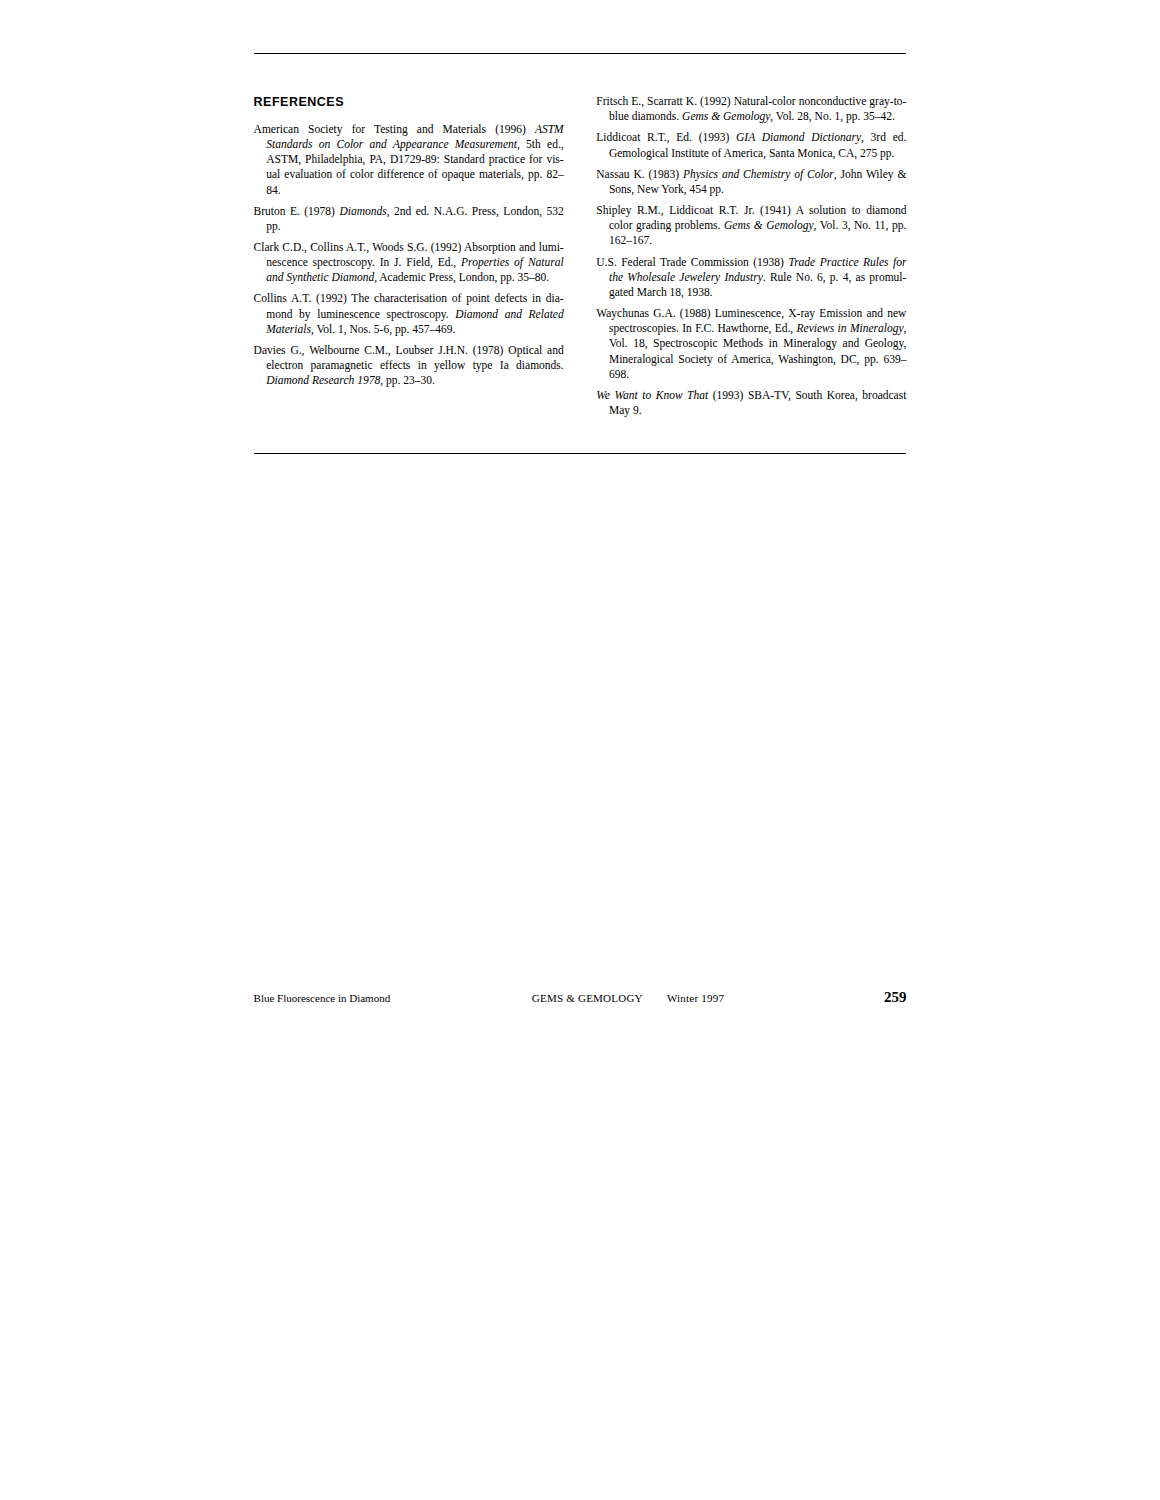References
American Society for Testing and Materials (1996) ASTM Standards on Color and Appearance Measurement, 5th ed., ASTM, Philadelphia, PA, D1729-89: Standard practice for visual evaluation of color difference of opaque materials, pp. 82–84.
Bruton E. (1978) Diamonds, 2nd ed. N.A.G. Press, London, 532 pp.
Clark C.D., Collins A.T., Woods S.G. (1992) Absorption and luminescence spectroscopy. In J. Field, Ed., Properties of Natural and Synthetic Diamond, Academic Press, London, pp. 35–80.
Collins A.T. (1992) The characterisation of point defects in diamond by luminescence spectroscopy. Diamond and Related Materials, Vol. 1, Nos. 5-6, pp. 457–469.
Davies G., Welbourne C.M., Loubser J.H.N. (1978) Optical and electron paramagnetic effects in yellow type Ia diamonds. Diamond Research 1978, pp. 23–30.
Fritsch E., Scarratt K. (1992) Natural-color nonconductive gray-to-blue diamonds. Gems & Gemology, Vol. 28, No. 1, pp. 35–42.
Liddicoat R.T., Ed. (1993) GIA Diamond Dictionary, 3rd ed. Gemological Institute of America, Santa Monica, CA, 275 pp.
Nassau K. (1983) Physics and Chemistry of Color, John Wiley & Sons, New York, 454 pp.
Shipley R.M., Liddicoat R.T. Jr. (1941) A solution to diamond color grading problems. Gems & Gemology, Vol. 3, No. 11, pp. 162–167.
U.S. Federal Trade Commission (1938) Trade Practice Rules for the Wholesale Jewelery Industry. Rule No. 6, p. 4, as promulgated March 18, 1938.
Waychunas G.A. (1988) Luminescence, X-ray Emission and new spectroscopies. In F.C. Hawthorne, Ed., Reviews in Mineralogy, Vol. 18, Spectroscopic Methods in Mineralogy and Geology, Mineralogical Society of America, Washington, DC, pp. 639–698.
We Want to Know That (1993) SBA-TV, South Korea, broadcast May 9.
Blue Fluorescence in Diamond
GEMS & GEMOLOGY Winter 1997
259